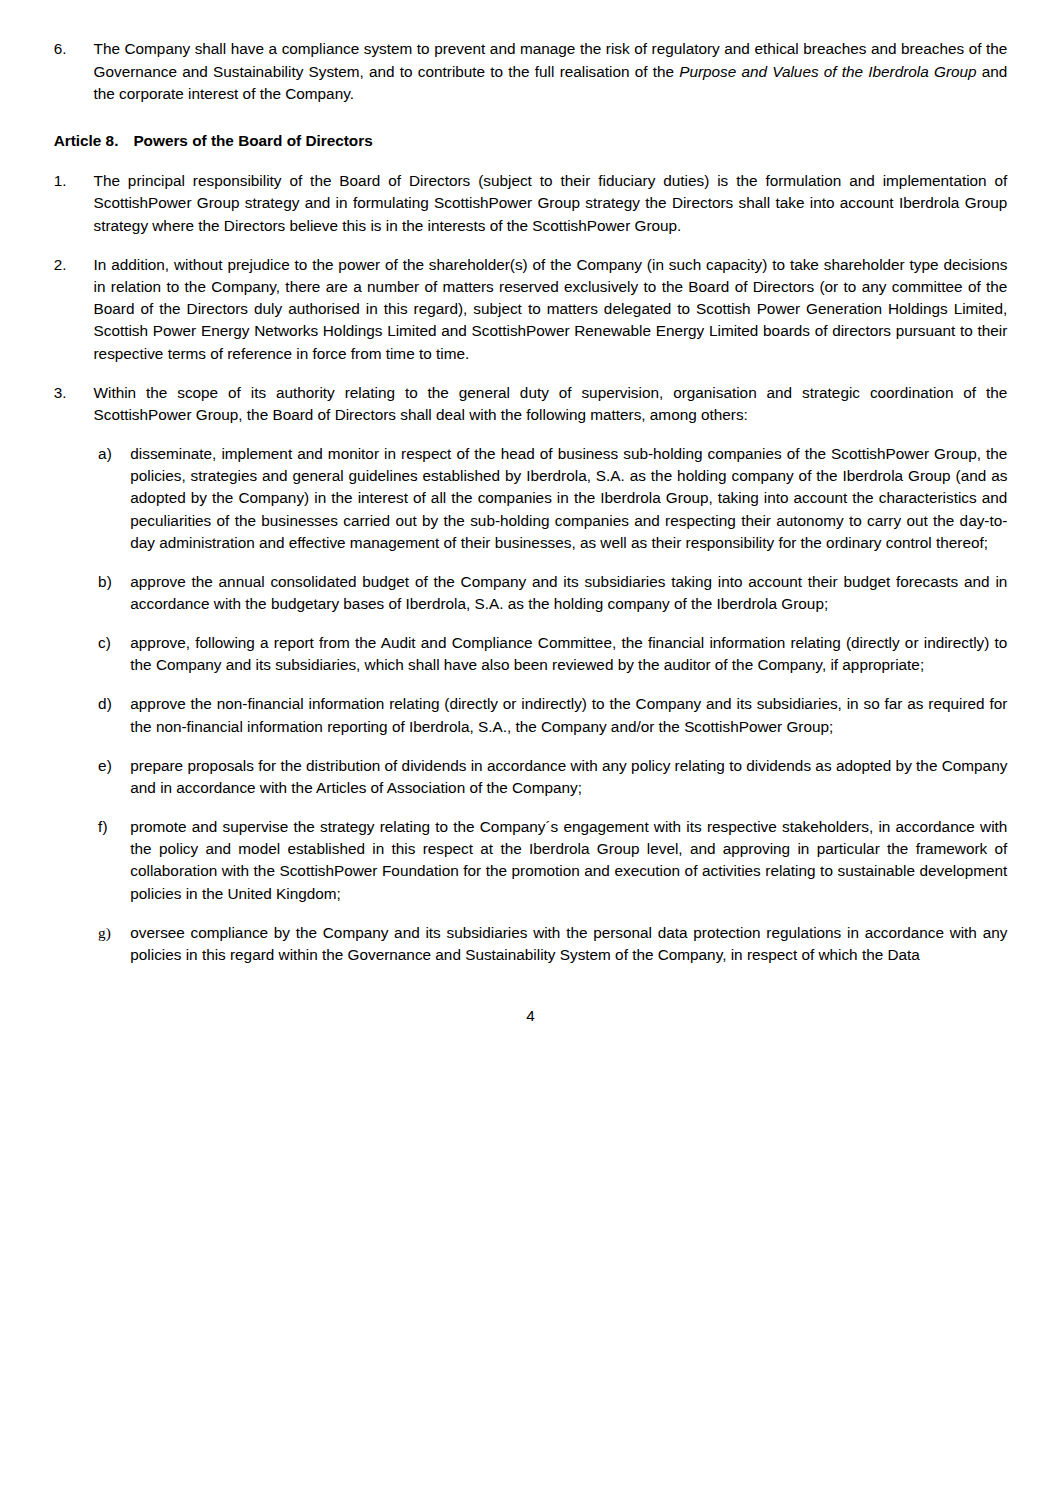6.
The Company shall have a compliance system to prevent and manage the risk of regulatory and ethical breaches and breaches of the Governance and Sustainability System, and to contribute to the full realisation of the Purpose and Values of the Iberdrola Group and the corporate interest of the Company.
Article 8. Powers of the Board of Directors
The principal responsibility of the Board of Directors (subject to their fiduciary duties) is the formulation and implementation of ScottishPower Group strategy and in formulating ScottishPower Group strategy the Directors shall take into account Iberdrola Group strategy where the Directors believe this is in the interests of the ScottishPower Group.
In addition, without prejudice to the power of the shareholder(s) of the Company (in such capacity) to take shareholder type decisions in relation to the Company, there are a number of matters reserved exclusively to the Board of Directors (or to any committee of the Board of the Directors duly authorised in this regard), subject to matters delegated to Scottish Power Generation Holdings Limited, Scottish Power Energy Networks Holdings Limited and ScottishPower Renewable Energy Limited boards of directors pursuant to their respective terms of reference in force from time to time.
Within the scope of its authority relating to the general duty of supervision, organisation and strategic coordination of the ScottishPower Group, the Board of Directors shall deal with the following matters, among others:
disseminate, implement and monitor in respect of the head of business sub-holding companies of the ScottishPower Group, the policies, strategies and general guidelines established by Iberdrola, S.A. as the holding company of the Iberdrola Group (and as adopted by the Company) in the interest of all the companies in the Iberdrola Group, taking into account the characteristics and peculiarities of the businesses carried out by the sub-holding companies and respecting their autonomy to carry out the day-to-day administration and effective management of their businesses, as well as their responsibility for the ordinary control thereof;
approve the annual consolidated budget of the Company and its subsidiaries taking into account their budget forecasts and in accordance with the budgetary bases of Iberdrola, S.A. as the holding company of the Iberdrola Group;
approve, following a report from the Audit and Compliance Committee, the financial information relating (directly or indirectly) to the Company and its subsidiaries, which shall have also been reviewed by the auditor of the Company, if appropriate;
approve the non-financial information relating (directly or indirectly) to the Company and its subsidiaries, in so far as required for the non-financial information reporting of Iberdrola, S.A., the Company and/or the ScottishPower Group;
prepare proposals for the distribution of dividends in accordance with any policy relating to dividends as adopted by the Company and in accordance with the Articles of Association of the Company;
promote and supervise the strategy relating to the Company´s engagement with its respective stakeholders, in accordance with the policy and model established in this respect at the Iberdrola Group level, and approving in particular the framework of collaboration with the ScottishPower Foundation for the promotion and execution of activities relating to sustainable development policies in the United Kingdom;
oversee compliance by the Company and its subsidiaries with the personal data protection regulations in accordance with any policies in this regard within the Governance and Sustainability System of the Company, in respect of which the Data
4